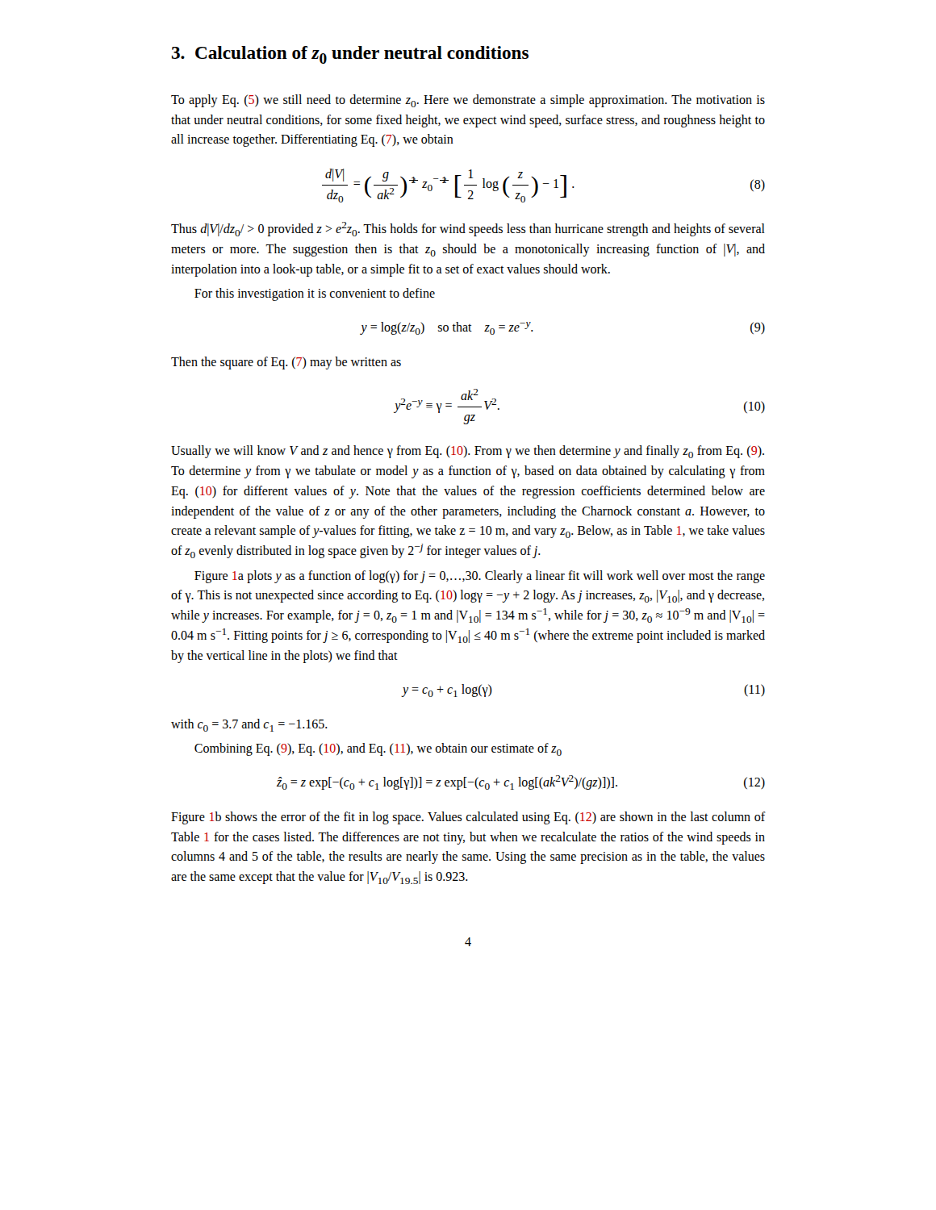3. Calculation of z0 under neutral conditions
To apply Eq. (5) we still need to determine z0. Here we demonstrate a simple approximation. The motivation is that under neutral conditions, for some fixed height, we expect wind speed, surface stress, and roughness height to all increase together. Differentiating Eq. (7), we obtain
d|V|dz0 = (gak2)12 z0−12 [12 log (zz0) − 1] .
(8)
Thus d|V|/dz0/ > 0 provided z > e2z0. This holds for wind speeds less than hurricane strength and heights of several meters or more. The suggestion then is that z0 should be a monotonically increasing function of |V|, and interpolation into a look-up table, or a simple fit to a set of exact values should work.
For this investigation it is convenient to define
y = log(z/z0) so that z0 = ze−y.
(9)
Then the square of Eq. (7) may be written as
y2e−y ≡ γ = ak2 gz V2.
(10)
Usually we will know V and z and hence γ from Eq. (10). From γ we then determine y and finally z0 from Eq. (9). To determine y from γ we tabulate or model y as a function of γ, based on data obtained by calculating γ from Eq. (10) for different values of y. Note that the values of the regression coefficients determined below are independent of the value of z or any of the other parameters, including the Charnock constant a. However, to create a relevant sample of y-values for fitting, we take z = 10 m, and vary z0. Below, as in Table 1, we take values of z0 evenly distributed in log space given by 2−j for integer values of j.
Figure 1a plots y as a function of log(γ) for j = 0,…,30. Clearly a linear fit will work well over most the range of γ. This is not unexpected since according to Eq. (10) logγ = −y + 2 logy. As j increases, z0, |V10|, and γ decrease, while y increases. For example, for j = 0, z0 = 1 m and |V10| = 134 m s−1, while for j = 30, z0 ≈ 10−9 m and |V10| = 0.04 m s−1. Fitting points for j ≥ 6, corresponding to |V10| ≤ 40 m s−1 (where the extreme point included is marked by the vertical line in the plots) we find that
y = c0 + c1 log(γ)
(11)
with c0 = 3.7 and c1 = −1.165.
Combining Eq. (9), Eq. (10), and Eq. (11), we obtain our estimate of z0
ẑ0 = z exp[−(c0 + c1 log[γ])] = z exp[−(c0 + c1 log[(ak2V2)/(gz)])].
(12)
Figure 1b shows the error of the fit in log space. Values calculated using Eq. (12) are shown in the last column of Table 1 for the cases listed. The differences are not tiny, but when we recalculate the ratios of the wind speeds in columns 4 and 5 of the table, the results are nearly the same. Using the same precision as in the table, the values are the same except that the value for |V10/V19.5| is 0.923.
4